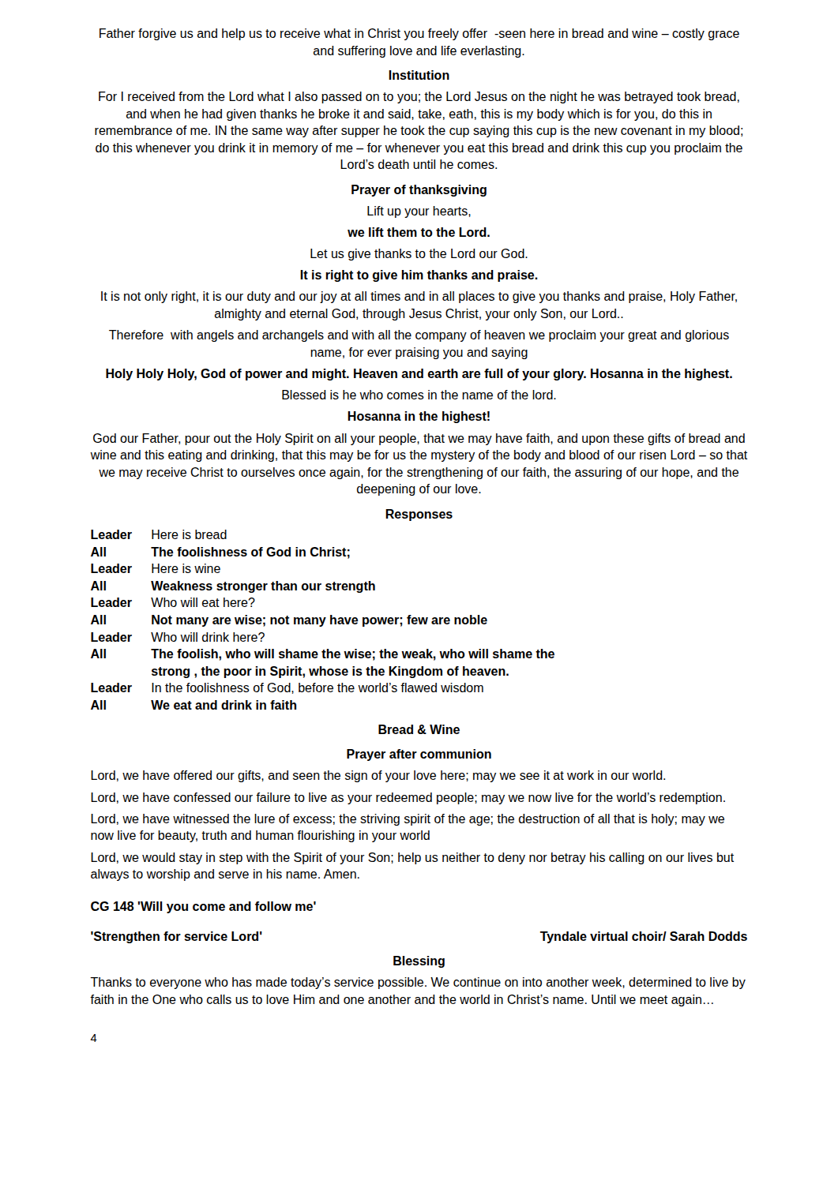Father forgive us and help us to receive what in Christ you freely offer -seen here in bread and wine – costly grace and suffering love and life everlasting.
Institution
For I received from the Lord what I also passed on to you; the Lord Jesus on the night he was betrayed took bread, and when he had given thanks he broke it and said, take, eath, this is my body which is for you, do this in remembrance of me. IN the same way after supper he took the cup saying this cup is the new covenant in my blood; do this whenever you drink it in memory of me – for whenever you eat this bread and drink this cup you proclaim the Lord’s death until he comes.
Prayer of thanksgiving
Lift up your hearts,
we lift them to the Lord.
Let us give thanks to the Lord our God.
It is right to give him thanks and praise.
It is not only right, it is our duty and our joy at all times and in all places to give you thanks and praise, Holy Father, almighty and eternal God, through Jesus Christ, your only Son, our Lord..
Therefore with angels and archangels and with all the company of heaven we proclaim your great and glorious name, for ever praising you and saying
Holy Holy Holy, God of power and might. Heaven and earth are full of your glory. Hosanna in the highest.
Blessed is he who comes in the name of the lord.
Hosanna in the highest!
God our Father, pour out the Holy Spirit on all your people, that we may have faith, and upon these gifts of bread and wine and this eating and drinking, that this may be for us the mystery of the body and blood of our risen Lord – so that we may receive Christ to ourselves once again, for the strengthening of our faith, the assuring of our hope, and the deepening of our love.
Responses
Leader Here is bread
All The foolishness of God in Christ;
Leader Here is wine
All Weakness stronger than our strength
Leader Who will eat here?
All Not many are wise; not many have power; few are noble
Leader Who will drink here?
All The foolish, who will shame the wise; the weak, who will shame the
strong , the poor in Spirit, whose is the Kingdom of heaven.
Leader In the foolishness of God, before the world’s flawed wisdom
All We eat and drink in faith
Bread & Wine
Prayer after communion
Lord, we have offered our gifts, and seen the sign of your love here; may we see it at work in our world.
Lord, we have confessed our failure to live as your redeemed people; may we now live for the world’s redemption.
Lord, we have witnessed the lure of excess; the striving spirit of the age; the destruction of all that is holy; may we now live for beauty, truth and human flourishing in your world
Lord, we would stay in step with the Spirit of your Son; help us neither to deny nor betray his calling on our lives but always to worship and serve in his name. Amen.
CG 148 'Will you come and follow me'
'Strengthen for service Lord' Tyndale virtual choir/ Sarah Dodds
Blessing
Thanks to everyone who has made today’s service possible. We continue on into another week, determined to live by faith in the One who calls us to love Him and one another and the world in Christ’s name. Until we meet again…
4